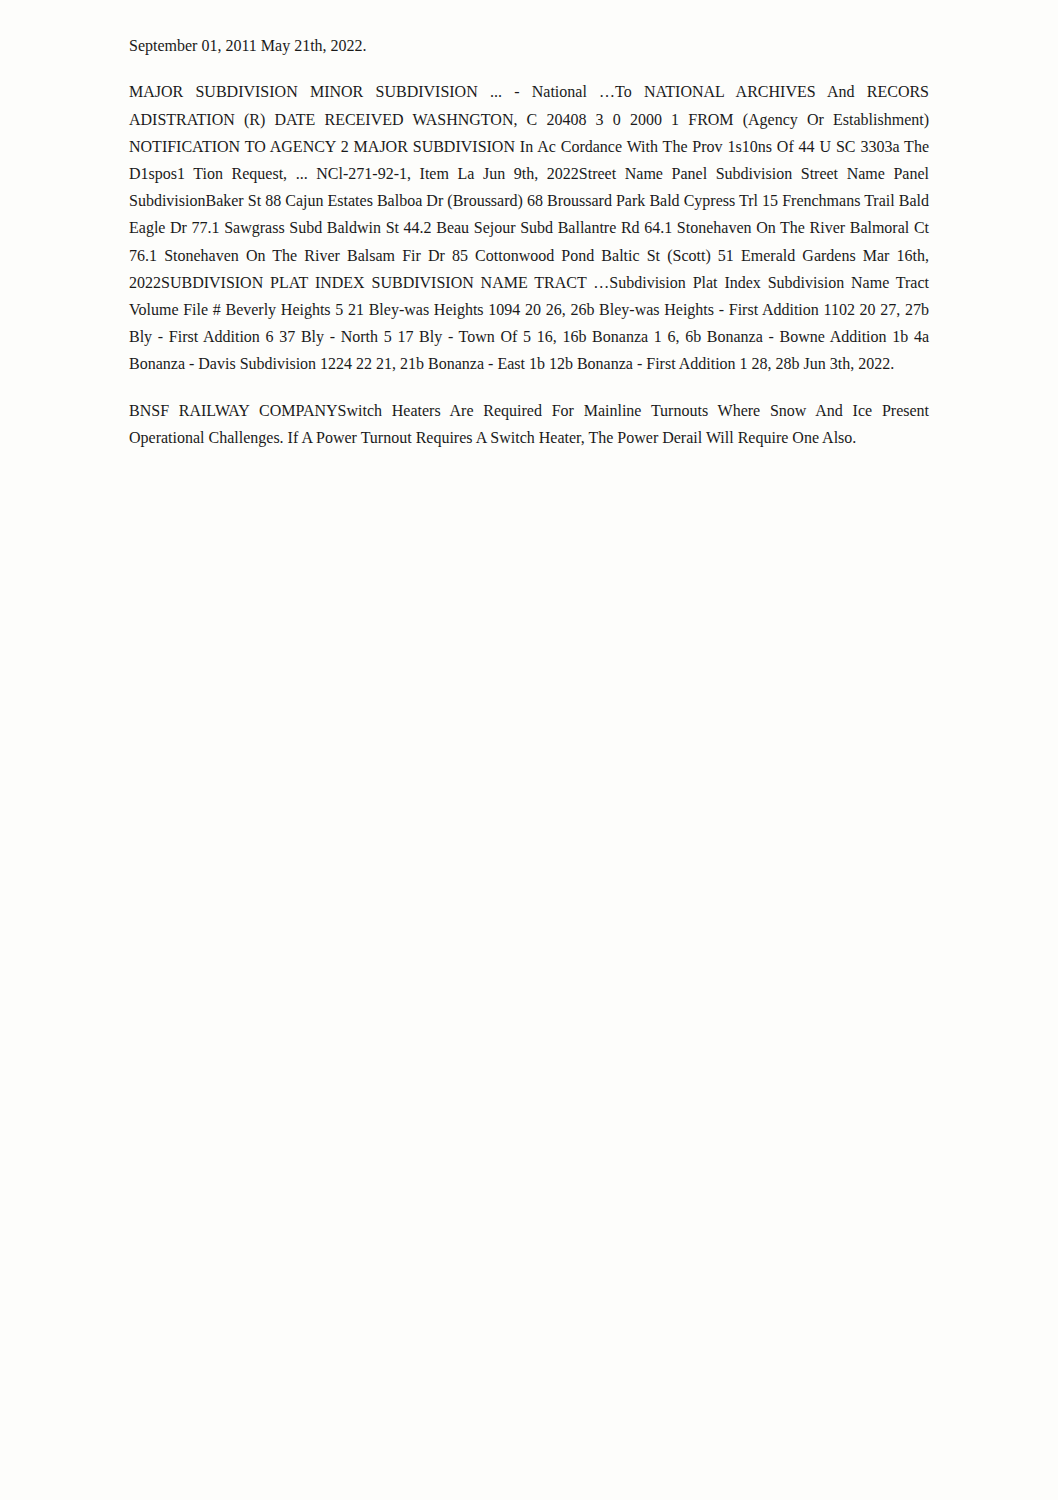September 01, 2011 May 21th, 2022.
MAJOR SUBDIVISION MINOR SUBDIVISION ... - National …To NATIONAL ARCHIVES And RECORS ADISTRATION (R) DATE RECEIVED WASHNGTON, C 20408 3 0 2000 1 FROM (Agency Or Establishment) NOTIFICATION TO AGENCY 2 MAJOR SUBDIVISION In Ac Cordance With The Prov 1s10ns Of 44 U SC 3303a The D1spos1 Tion Request, ... NCl-271-92-1, Item La Jun 9th, 2022Street Name Panel Subdivision Street Name Panel SubdivisionBaker St 88 Cajun Estates Balboa Dr (Broussard) 68 Broussard Park Bald Cypress Trl 15 Frenchmans Trail Bald Eagle Dr 77.1 Sawgrass Subd Baldwin St 44.2 Beau Sejour Subd Ballantre Rd 64.1 Stonehaven On The River Balmoral Ct 76.1 Stonehaven On The River Balsam Fir Dr 85 Cottonwood Pond Baltic St (Scott) 51 Emerald Gardens Mar 16th, 2022SUBDIVISION PLAT INDEX SUBDIVISION NAME TRACT …Subdivision Plat Index Subdivision Name Tract Volume File # Beverly Heights 5 21 Bley-was Heights 1094 20 26, 26b Bley-was Heights - First Addition 1102 20 27, 27b Bly - First Addition 6 37 Bly - North 5 17 Bly - Town Of 5 16, 16b Bonanza 1 6, 6b Bonanza - Bowne Addition 1b 4a Bonanza - Davis Subdivision 1224 22 21, 21b Bonanza - East 1b 12b Bonanza - First Addition 1 28, 28b Jun 3th, 2022.
BNSF RAILWAY COMPANYSwitch Heaters Are Required For Mainline Turnouts Where Snow And Ice Present Operational Challenges. If A Power Turnout Requires A Switch Heater, The Power Derail Will Require One Also.